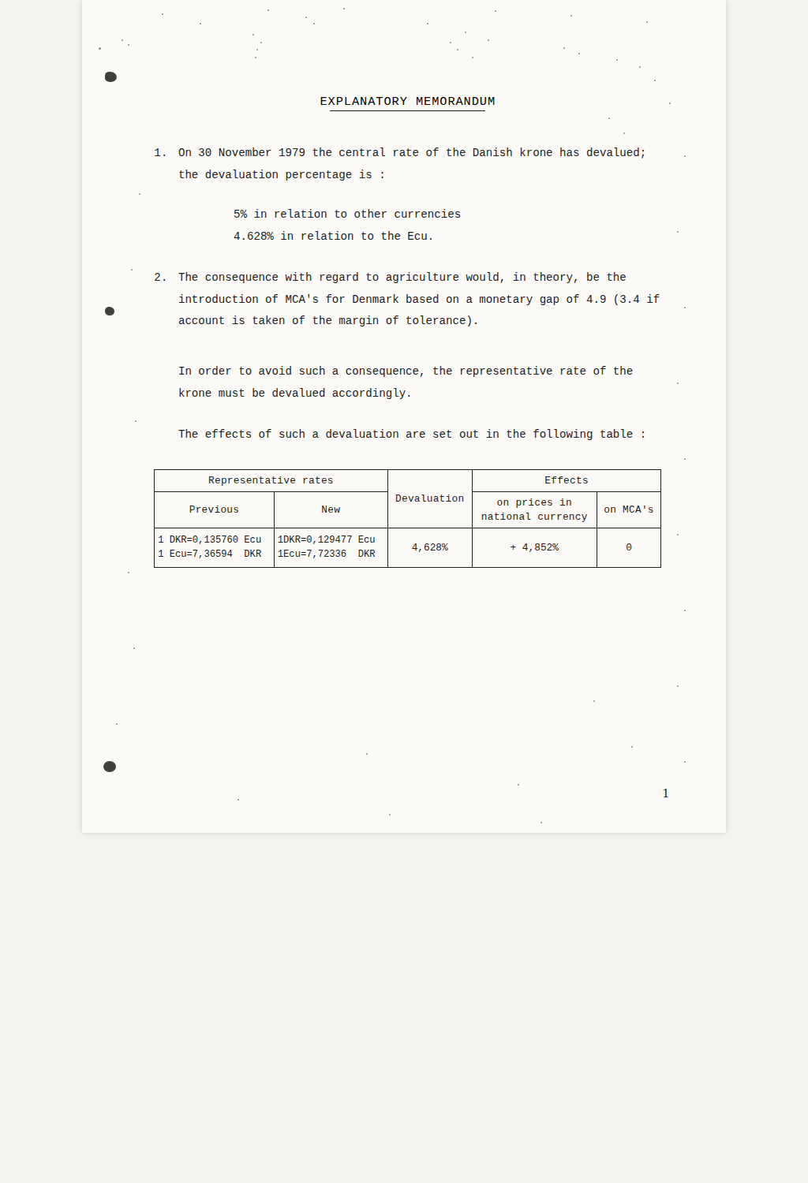EXPLANATORY MEMORANDUM
1.
On 30 November 1979 the central rate of the Danish krone has devalued; the devaluation percentage is :
5% in relation to other currencies
4.628% in relation to the Ecu.
2.
The consequence with regard to agriculture would, in theory, be the introduction of MCA's for Denmark based on a monetary gap of 4.9 (3.4 if account is taken of the margin of tolerance).
In order to avoid such a consequence, the representative rate of the krone must be devalued accordingly.
The effects of such a devaluation are set out in the following table :
| Representative rates | Devaluation | Effects |
| --- | --- | --- |
| Previous | New | on prices in national currency | on MCA's |
| 1 DKR=0,135760 Ecu 1 Ecu=7,36594 DKR | 1DKR=0,129477 Ecu 1Ecu=7,72336 DKR | 4,628% | + 4,852% | 0 |
1